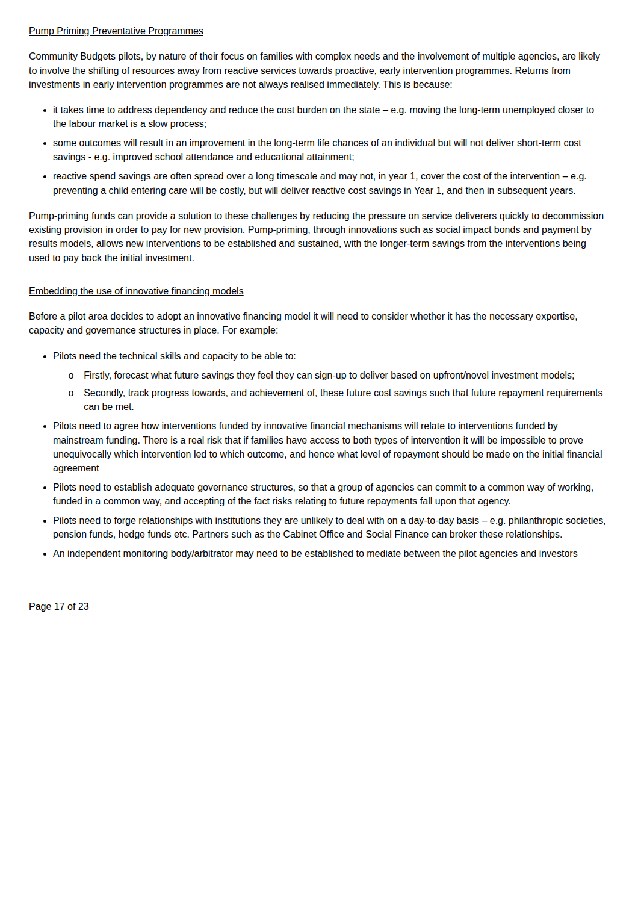Pump Priming Preventative Programmes
Community Budgets pilots, by nature of their focus on families with complex needs and the involvement of multiple agencies, are likely to involve the shifting of resources away from reactive services towards proactive, early intervention programmes. Returns from investments in early intervention programmes are not always realised immediately. This is because:
it takes time to address dependency and reduce the cost burden on the state – e.g. moving the long-term unemployed closer to the labour market is a slow process;
some outcomes will result in an improvement in the long-term life chances of an individual but will not deliver short-term cost savings - e.g. improved school attendance and educational attainment;
reactive spend savings are often spread over a long timescale and may not, in year 1, cover the cost of the intervention – e.g. preventing a child entering care will be costly, but will deliver reactive cost savings in Year 1, and then in subsequent years.
Pump-priming funds can provide a solution to these challenges by reducing the pressure on service deliverers quickly to decommission existing provision in order to pay for new provision. Pump-priming, through innovations such as social impact bonds and payment by results models, allows new interventions to be established and sustained, with the longer-term savings from the interventions being used to pay back the initial investment.
Embedding the use of innovative financing models
Before a pilot area decides to adopt an innovative financing model it will need to consider whether it has the necessary expertise, capacity and governance structures in place. For example:
Pilots need the technical skills and capacity to be able to:
Firstly, forecast what future savings they feel they can sign-up to deliver based on upfront/novel investment models;
Secondly, track progress towards, and achievement of, these future cost savings such that future repayment requirements can be met.
Pilots need to agree how interventions funded by innovative financial mechanisms will relate to interventions funded by mainstream funding. There is a real risk that if families have access to both types of intervention it will be impossible to prove unequivocally which intervention led to which outcome, and hence what level of repayment should be made on the initial financial agreement
Pilots need to establish adequate governance structures, so that a group of agencies can commit to a common way of working, funded in a common way, and accepting of the fact risks relating to future repayments fall upon that agency.
Pilots need to forge relationships with institutions they are unlikely to deal with on a day-to-day basis – e.g. philanthropic societies, pension funds, hedge funds etc. Partners such as the Cabinet Office and Social Finance can broker these relationships.
An independent monitoring body/arbitrator may need to be established to mediate between the pilot agencies and investors
Page 17 of 23